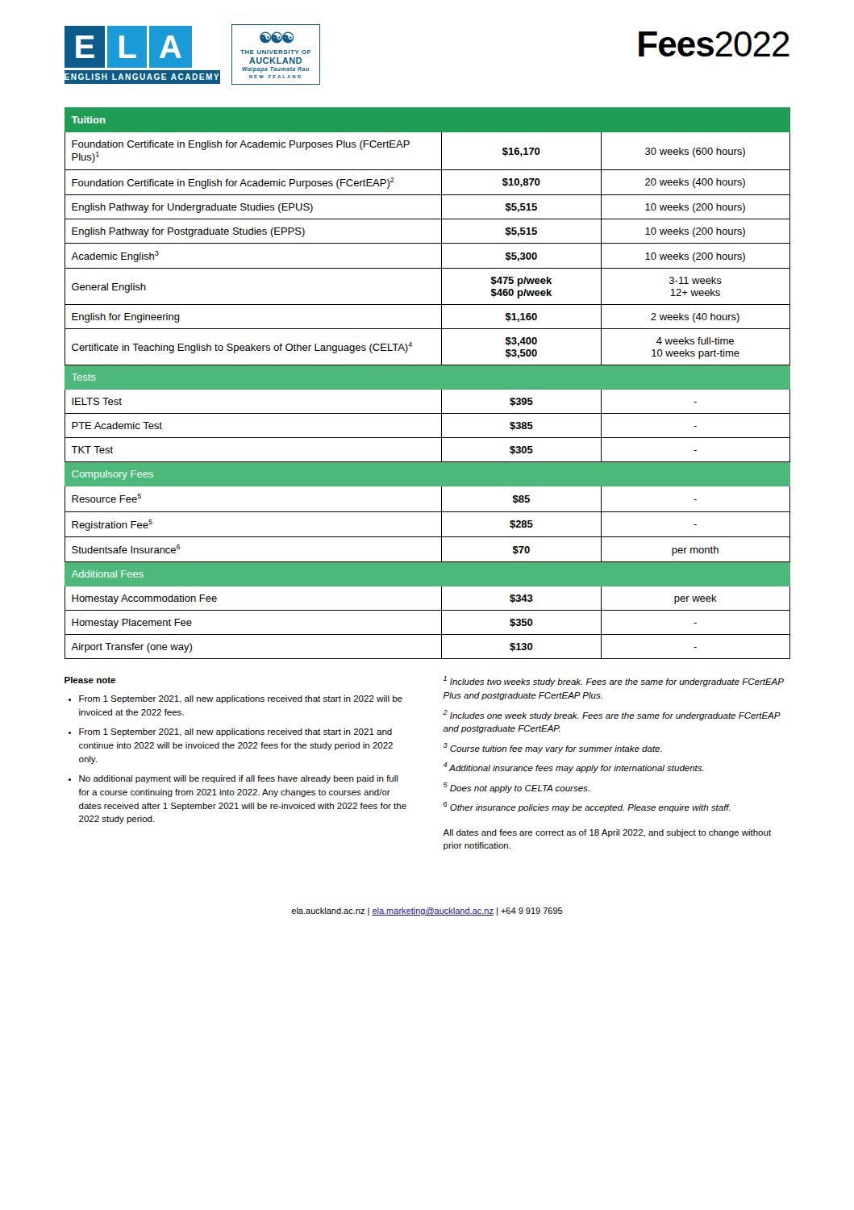ELA
ENGLISH LANGUAGE ACADEMY
☯☯☯ THE UNIVERSITY OF AUCKLAND Waipapa Taumata Rau NEW ZEALAND
Fees2022
| Tuition |
| Foundation Certificate in English for Academic Purposes Plus (FCertEAP Plus) 1 | $16,170 | 30 weeks (600 hours) |
| Foundation Certificate in English for Academic Purposes (FCertEAP) 2 | $10,870 | 20 weeks (400 hours) |
| English Pathway for Undergraduate Studies (EPUS) | $5,515 | 10 weeks (200 hours) |
| English Pathway for Postgraduate Studies (EPPS) | $5,515 | 10 weeks (200 hours) |
| Academic English 3 | $5,300 | 10 weeks (200 hours) |
| General English | $475 p/week $460 p/week | 3-11 weeks 12+ weeks |
| English for Engineering | $1,160 | 2 weeks (40 hours) |
| Certificate in Teaching English to Speakers of Other Languages (CELTA) 4 | $3,400 $3,500 | 4 weeks full-time 10 weeks part-time |
| Tests |
| IELTS Test | $395 | - |
| PTE Academic Test | $385 | - |
| TKT Test | $305 | - |
| Compulsory Fees |
| Resource Fee 5 | $85 | - |
| Registration Fee 5 | $285 | - |
| Studentsafe Insurance 6 | $70 | per month |
| Additional Fees |
| Homestay Accommodation Fee | $343 | per week |
| Homestay Placement Fee | $350 | - |
| Airport Transfer (one way) | $130 | - |
Please note
From 1 September 2021, all new applications received that start in 2022 will be invoiced at the 2022 fees.
From 1 September 2021, all new applications received that start in 2021 and continue into 2022 will be invoiced the 2022 fees for the study period in 2022 only.
No additional payment will be required if all fees have already been paid in full for a course continuing from 2021 into 2022. Any changes to courses and/or dates received after 1 September 2021 will be re-invoiced with 2022 fees for the 2022 study period.
1 Includes two weeks study break. Fees are the same for undergraduate FCertEAP Plus and postgraduate FCertEAP Plus.
2 Includes one week study break. Fees are the same for undergraduate FCertEAP and postgraduate FCertEAP.
3 Course tuition fee may vary for summer intake date.
4 Additional insurance fees may apply for international students.
5 Does not apply to CELTA courses.
6 Other insurance policies may be accepted. Please enquire with staff.
All dates and fees are correct as of 18 April 2022, and subject to change without prior notification.
ela.auckland.ac.nz | ela.marketing@auckland.ac.nz | +64 9 919 7695